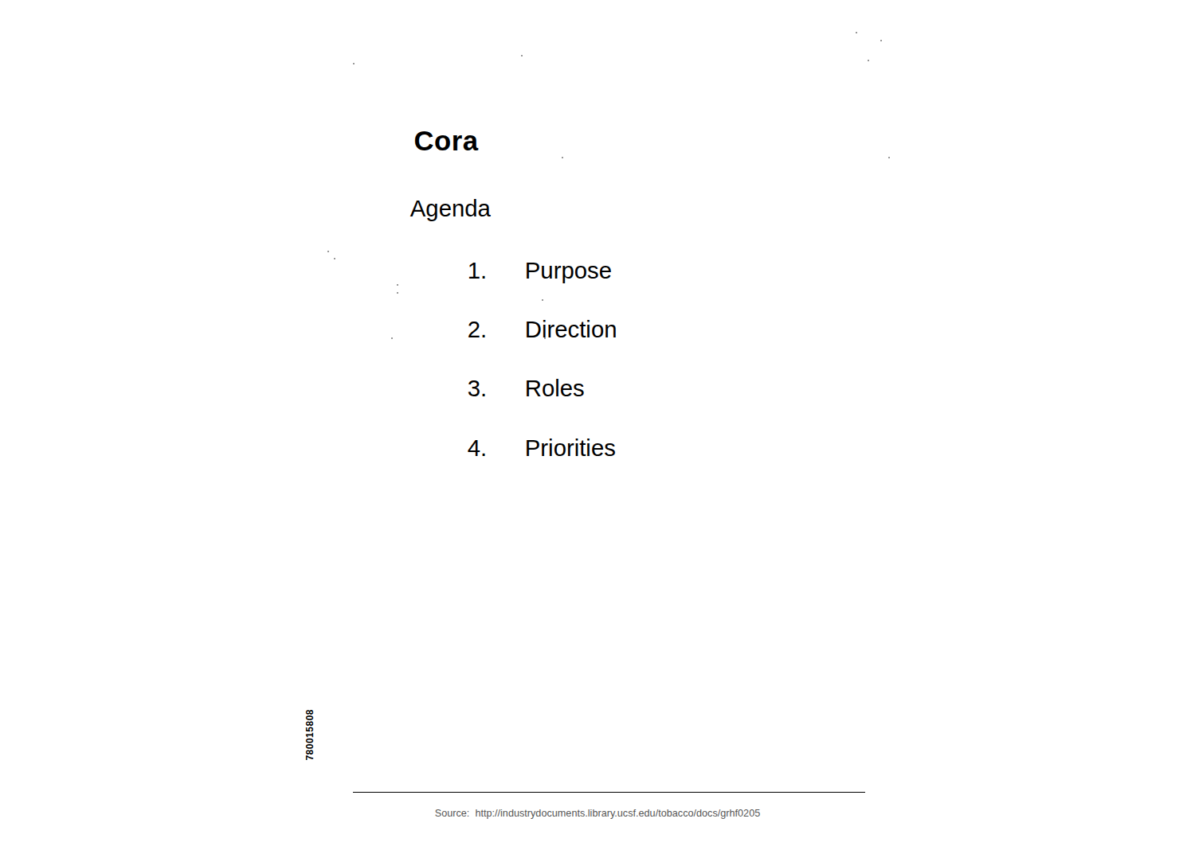Cora
Agenda
1. Purpose
2. Direction
3. Roles
4. Priorities
780015808
Source: http://industrydocuments.library.ucsf.edu/tobacco/docs/grhf0205